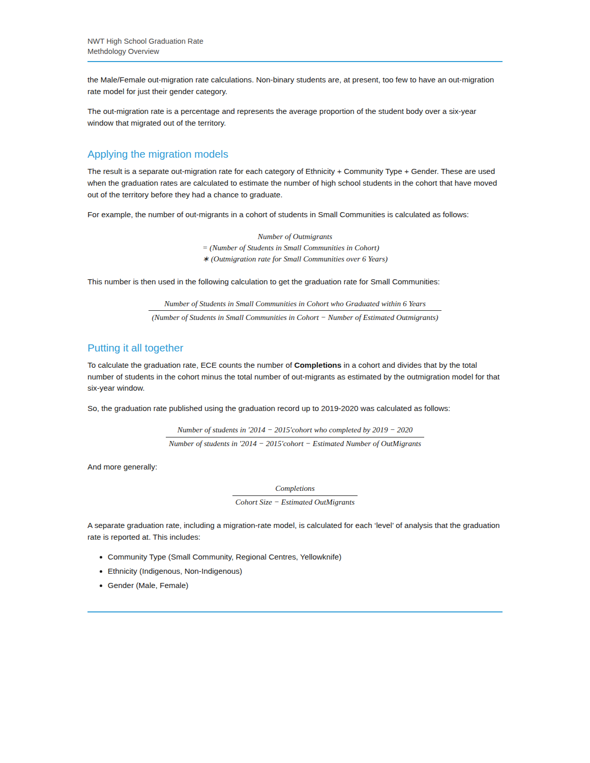NWT High School Graduation Rate Methdology Overview
the Male/Female out-migration rate calculations. Non-binary students are, at present, too few to have an out-migration rate model for just their gender category.
The out-migration rate is a percentage and represents the average proportion of the student body over a six-year window that migrated out of the territory.
Applying the migration models
The result is a separate out-migration rate for each category of Ethnicity + Community Type + Gender. These are used when the graduation rates are calculated to estimate the number of high school students in the cohort that have moved out of the territory before they had a chance to graduate.
For example, the number of out-migrants in a cohort of students in Small Communities is calculated as follows:
Number of Outmigrants = (Number of Students in Small Communities in Cohort) ∗ (Outmigration rate for Small Communities over 6 Years)
This number is then used in the following calculation to get the graduation rate for Small Communities:
Number of Students in Small Communities in Cohort who Graduated within 6 Years (Number of Students in Small Communities in Cohort − Number of Estimated Outmigrants)
Putting it all together
To calculate the graduation rate, ECE counts the number of Completions in a cohort and divides that by the total number of students in the cohort minus the total number of out-migrants as estimated by the outmigration model for that six-year window.
So, the graduation rate published using the graduation record up to 2019-2020 was calculated as follows:
Number of students in ′2014 − 2015′cohort who completed by 2019 − 2020 Number of students in ′2014 − 2015′cohort − Estimated Number of OutMigrants
And more generally:
Completions Cohort Size − Estimated OutMigrants
A separate graduation rate, including a migration-rate model, is calculated for each ‘level’ of analysis that the graduation rate is reported at. This includes:
Community Type (Small Community, Regional Centres, Yellowknife)
Ethnicity (Indigenous, Non-Indigenous)
Gender (Male, Female)